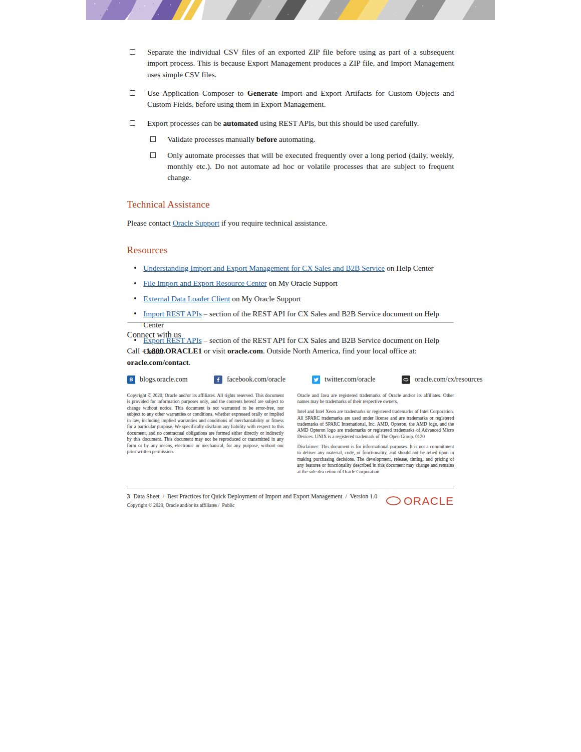Separate the individual CSV files of an exported ZIP file before using as part of a subsequent import process. This is because Export Management produces a ZIP file, and Import Management uses simple CSV files.
Use Application Composer to Generate Import and Export Artifacts for Custom Objects and Custom Fields, before using them in Export Management.
Export processes can be automated using REST APIs, but this should be used carefully.
Validate processes manually before automating.
Only automate processes that will be executed frequently over a long period (daily, weekly, monthly etc.). Do not automate ad hoc or volatile processes that are subject to frequent change.
Technical Assistance
Please contact Oracle Support if you require technical assistance.
Resources
Understanding Import and Export Management for CX Sales and B2B Service on Help Center
File Import and Export Resource Center on My Oracle Support
External Data Loader Client on My Oracle Support
Import REST APIs – section of the REST API for CX Sales and B2B Service document on Help Center
Export REST APIs – section of the REST API for CX Sales and B2B Service document on Help Center
Connect with us
Call +1.800.ORACLE1 or visit oracle.com. Outside North America, find your local office at: oracle.com/contact.
blogs.oracle.com
facebook.com/oracle
twitter.com/oracle
oracle.com/cx/resources
Copyright © 2020, Oracle and/or its affiliates. All rights reserved. This document is provided for information purposes only, and the contents hereof are subject to change without notice. This document is not warranted to be error-free, nor subject to any other warranties or conditions, whether expressed orally or implied in law, including implied warranties and conditions of merchantability or fitness for a particular purpose. We specifically disclaim any liability with respect to this document, and no contractual obligations are formed either directly or indirectly by this document. This document may not be reproduced or transmitted in any form or by any means, electronic or mechanical, for any purpose, without our prior written permission.
Oracle and Java are registered trademarks of Oracle and/or its affiliates. Other names may be trademarks of their respective owners.
Intel and Intel Xeon are trademarks or registered trademarks of Intel Corporation. All SPARC trademarks are used under license and are trademarks or registered trademarks of SPARC International, Inc. AMD, Opteron, the AMD logo, and the AMD Opteron logo are trademarks or registered trademarks of Advanced Micro Devices. UNIX is a registered trademark of The Open Group. 0120
Disclaimer: This document is for informational purposes. It is not a commitment to deliver any material, code, or functionality, and should not be relied upon in making purchasing decisions. The development, release, timing, and pricing of any features or functionality described in this document may change and remains at the sole discretion of Oracle Corporation.
3 Data Sheet / Best Practices for Quick Deployment of Import and Export Management / Version 1.0
Copyright © 2020, Oracle and/or its affiliates / Public
ORACLE